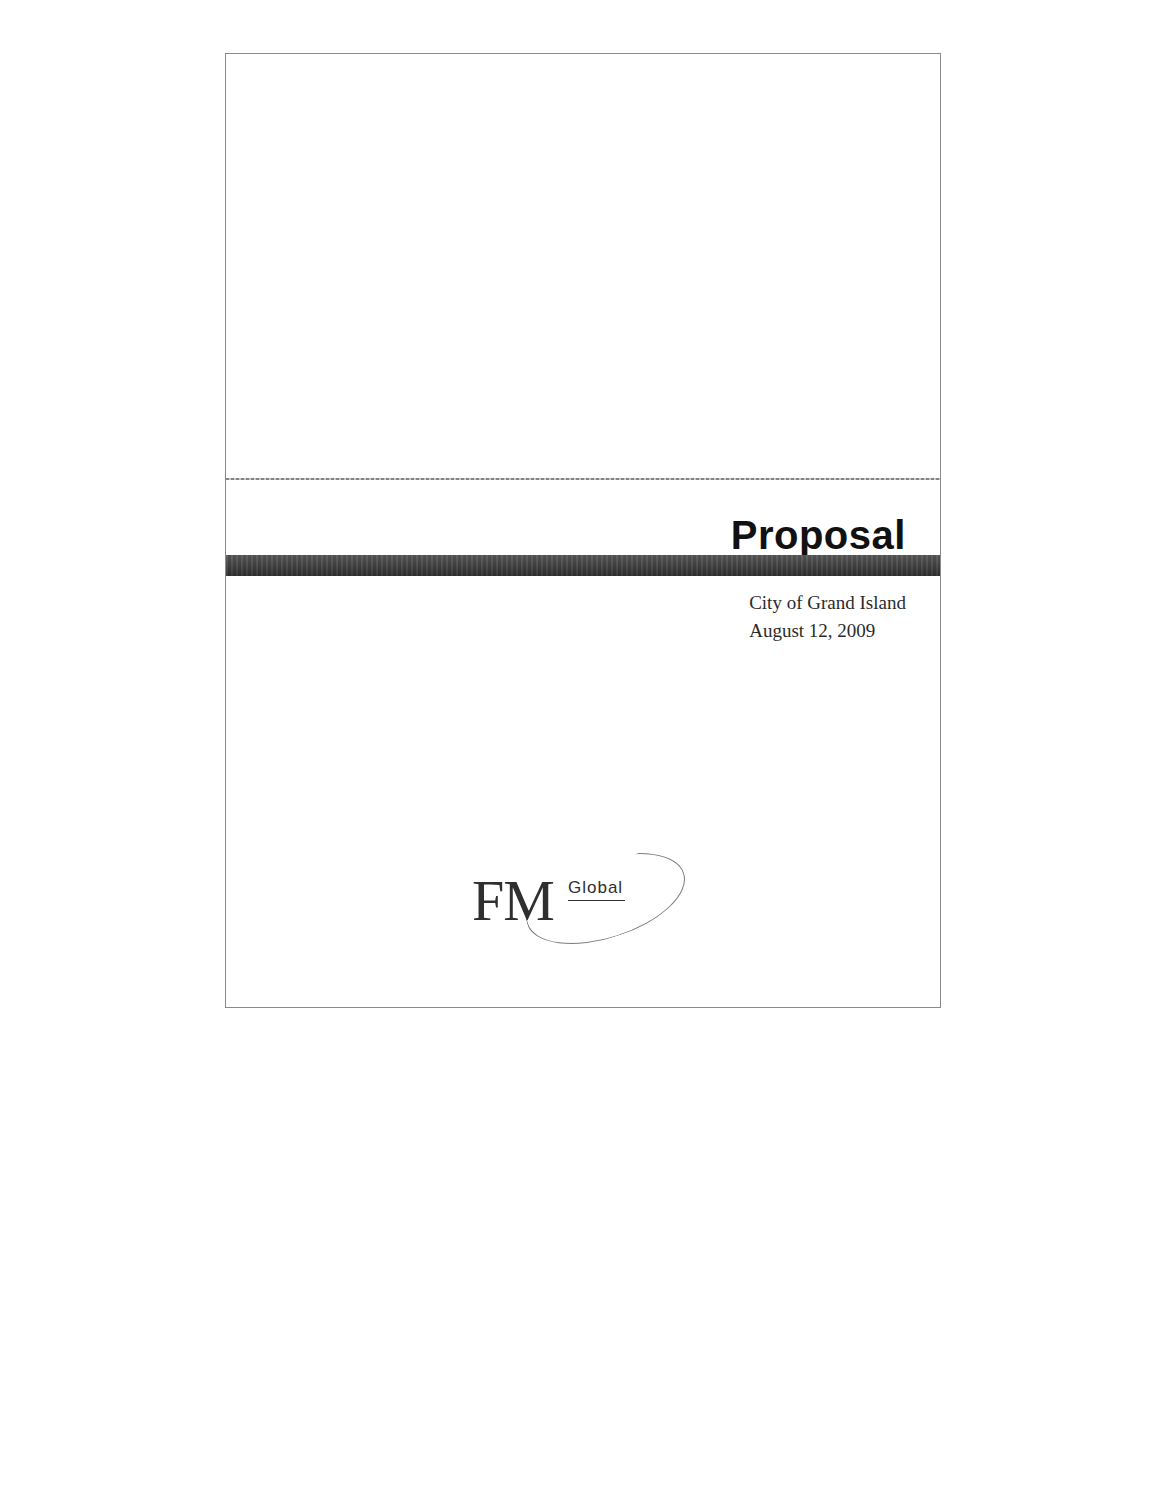Proposal
City of Grand Island
August 12, 2009
FM Global